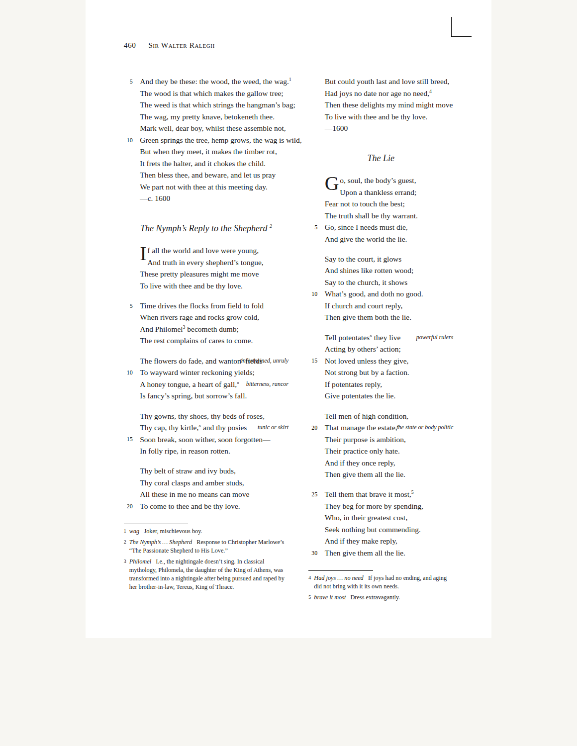460 Sir Walter Ralegh
5 And they be these: the wood, the weed, the wag.1
The wood is that which makes the gallow tree;
The weed is that which strings the hangman’s bag;
The wag, my pretty knave, betokeneth thee.
Mark well, dear boy, whilst these assemble not,
10 Green springs the tree, hemp grows, the wag is wild,
But when they meet, it makes the timber rot,
It frets the halter, and it chokes the child.
Then bless thee, and beware, and let us pray
We part not with thee at this meeting day.
—c. 1600
The Nymph’s Reply to the Shepherd 2
If all the world and love were young,
And truth in every shepherd’s tongue,
These pretty pleasures might me move
To live with thee and be thy love.
5 Time drives the flocks from field to fold
When rivers rage and rocks grow cold,
And Philomel3 becometh dumb;
The rest complains of cares to come.
The flowers do fade, and wanton° fieldsunrestrained, unruly
10 To wayward winter reckoning yields;
A honey tongue, a heart of gall,°bitterness, rancor
Is fancy’s spring, but sorrow’s fall.
Thy gowns, thy shoes, thy beds of roses,
Thy cap, thy kirtle,° and thy posiestunic or skirt
15 Soon break, soon wither, soon forgotten—
In folly ripe, in reason rotten.
Thy belt of straw and ivy buds,
Thy coral clasps and amber studs,
All these in me no means can move
20 To come to thee and be thy love.
1wag Joker, mischievous boy.
2The Nymph’s … Shepherd Response to Christopher Marlowe’s “The Passionate Shepherd to His Love.”
3Philomel I.e., the nightingale doesn’t sing. In classical mythology, Philomela, the daughter of the King of Athens, was transformed into a nightingale after being pursued and raped by her brother-in-law, Tereus, King of Thrace.
But could youth last and love still breed,
Had joys no date nor age no need,4
Then these delights my mind might move
To live with thee and be thy love.
—1600
The Lie
Go, soul, the body’s guest,
Upon a thankless errand;
Fear not to touch the best;
The truth shall be thy warrant.
5 Go, since I needs must die,
And give the world the lie.
Say to the court, it glows
And shines like rotten wood;
Say to the church, it shows
10 What’s good, and doth no good.
If church and court reply,
Then give them both the lie.
Tell potentates° they livepowerful rulers
Acting by others’ action;
15 Not loved unless they give,
Not strong but by a faction.
If potentates reply,
Give potentates the lie.
Tell men of high condition,
20 That manage the estate,°the state or body politic
Their purpose is ambition,
Their practice only hate.
And if they once reply,
Then give them all the lie.
25 Tell them that brave it most,5
They beg for more by spending,
Who, in their greatest cost,
Seek nothing but commending.
And if they make reply,
30 Then give them all the lie.
4Had joys … no need If joys had no ending, and aging did not bring with it its own needs.
5brave it most Dress extravagantly.